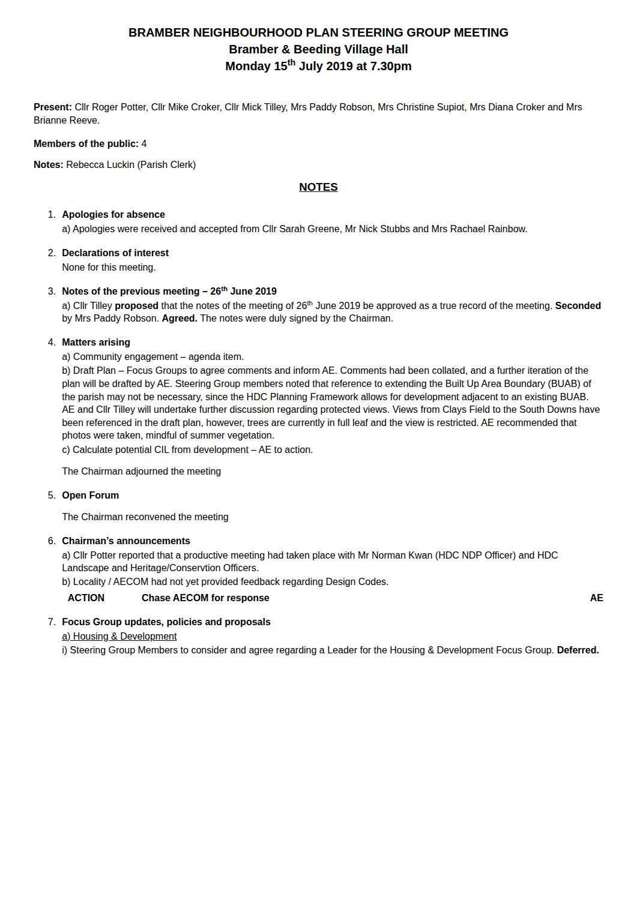BRAMBER NEIGHBOURHOOD PLAN STEERING GROUP MEETING Bramber & Beeding Village Hall Monday 15th July 2019 at 7.30pm
Present: Cllr Roger Potter, Cllr Mike Croker, Cllr Mick Tilley, Mrs Paddy Robson, Mrs Christine Supiot, Mrs Diana Croker and Mrs Brianne Reeve.
Members of the public: 4
Notes: Rebecca Luckin (Parish Clerk)
NOTES
Apologies for absence a) Apologies were received and accepted from Cllr Sarah Greene, Mr Nick Stubbs and Mrs Rachael Rainbow.
Declarations of interest None for this meeting.
Notes of the previous meeting – 26th June 2019 a) Cllr Tilley proposed that the notes of the meeting of 26th June 2019 be approved as a true record of the meeting. Seconded by Mrs Paddy Robson. Agreed. The notes were duly signed by the Chairman.
Matters arising a) Community engagement – agenda item. b) Draft Plan – Focus Groups to agree comments and inform AE. Comments had been collated, and a further iteration of the plan will be drafted by AE. Steering Group members noted that reference to extending the Built Up Area Boundary (BUAB) of the parish may not be necessary, since the HDC Planning Framework allows for development adjacent to an existing BUAB. AE and Cllr Tilley will undertake further discussion regarding protected views. Views from Clays Field to the South Downs have been referenced in the draft plan, however, trees are currently in full leaf and the view is restricted. AE recommended that photos were taken, mindful of summer vegetation. c) Calculate potential CIL from development – AE to action.
The Chairman adjourned the meeting
Open Forum
The Chairman reconvened the meeting
Chairman’s announcements a) Cllr Potter reported that a productive meeting had taken place with Mr Norman Kwan (HDC NDP Officer) and HDC Landscape and Heritage/Conservtion Officers. b) Locality / AECOM had not yet provided feedback regarding Design Codes.
ACTION Chase AECOM for response AE
Focus Group updates, policies and proposals a) Housing & Development i) Steering Group Members to consider and agree regarding a Leader for the Housing & Development Focus Group. Deferred.